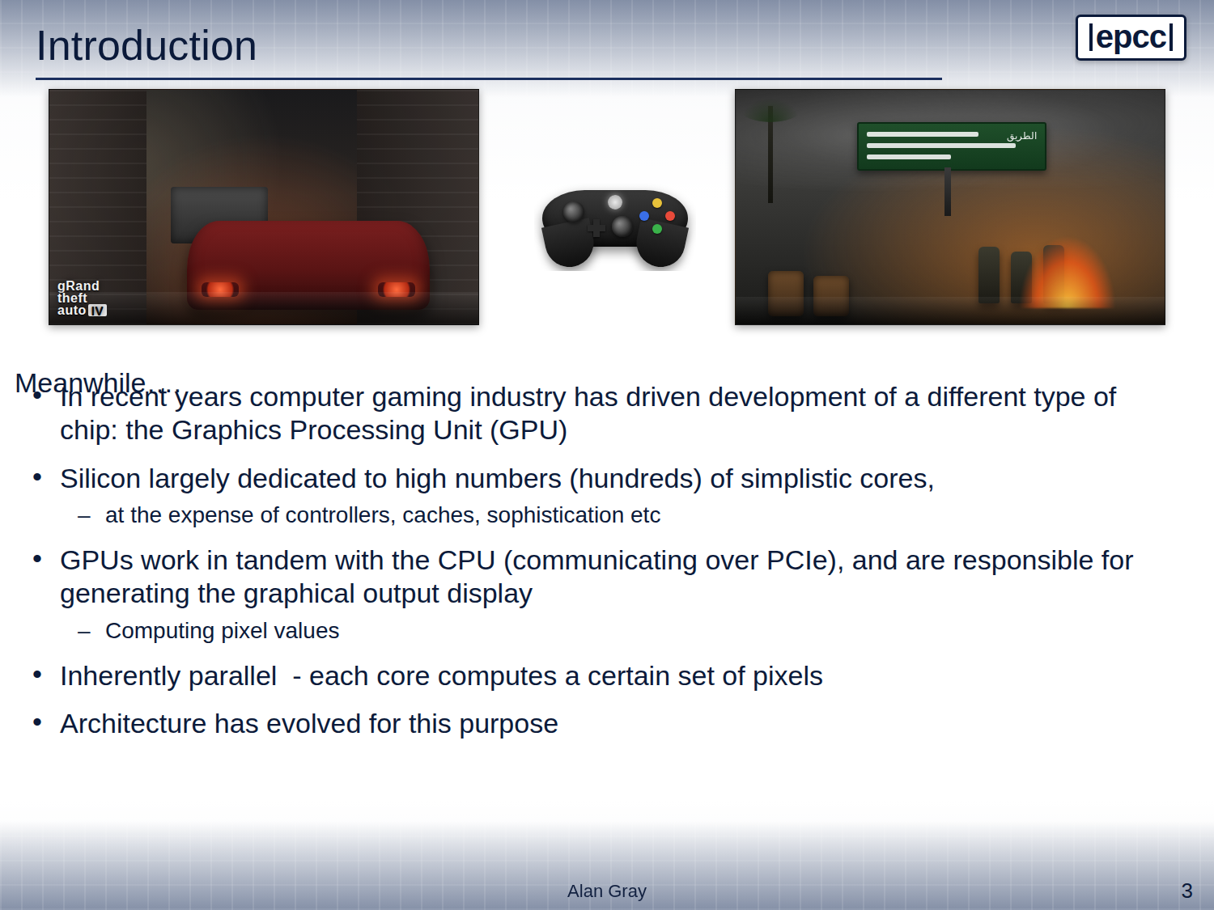epcc
Introduction
gRand
theft
autoIV
الطريق
Meanwhile….
In recent years computer gaming industry has driven development of a different type of chip: the Graphics Processing Unit (GPU)
Silicon largely dedicated to high numbers (hundreds) of simplistic cores,
at the expense of controllers, caches, sophistication etc
GPUs work in tandem with the CPU (communicating over PCIe), and are responsible for generating the graphical output display
Computing pixel values
Inherently parallel - each core computes a certain set of pixels
Architecture has evolved for this purpose
Alan Gray
3